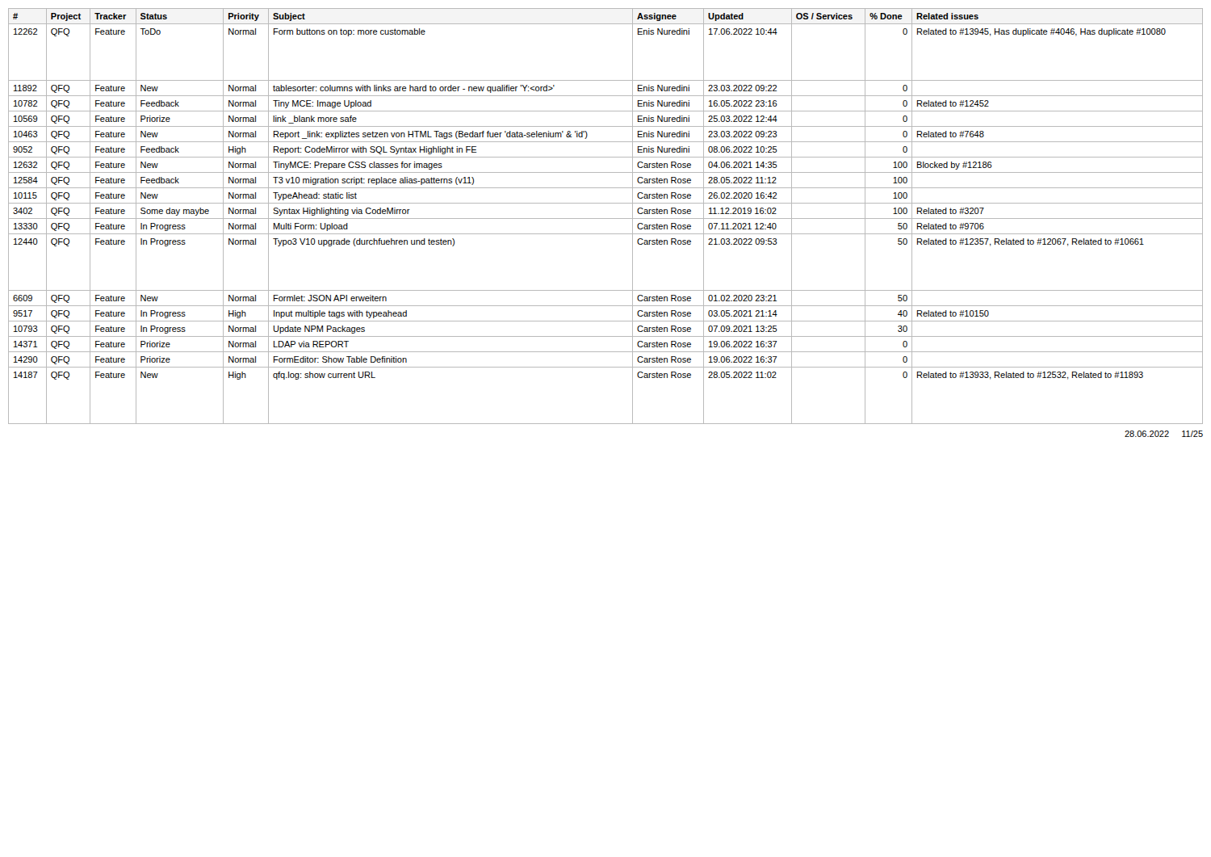| # | Project | Tracker | Status | Priority | Subject | Assignee | Updated | OS / Services | % Done | Related issues |
| --- | --- | --- | --- | --- | --- | --- | --- | --- | --- | --- |
| 12262 | QFQ | Feature | ToDo | Normal | Form buttons on top: more customable | Enis Nuredini | 17.06.2022 10:44 | | 0 | Related to #13945, Has duplicate #4046, Has duplicate #10080 |
| 11892 | QFQ | Feature | New | Normal | tablesorter: columns with links are hard to order - new qualifier 'Y:<ord>' | Enis Nuredini | 23.03.2022 09:22 | | 0 | |
| 10782 | QFQ | Feature | Feedback | Normal | Tiny MCE: Image Upload | Enis Nuredini | 16.05.2022 23:16 | | 0 | Related to #12452 |
| 10569 | QFQ | Feature | Priorize | Normal | link _blank more safe | Enis Nuredini | 25.03.2022 12:44 | | 0 | |
| 10463 | QFQ | Feature | New | Normal | Report _link: expliztes setzen von HTML Tags (Bedarf fuer 'data-selenium' & 'id') | Enis Nuredini | 23.03.2022 09:23 | | 0 | Related to #7648 |
| 9052 | QFQ | Feature | Feedback | High | Report: CodeMirror with SQL Syntax Highlight in FE | Enis Nuredini | 08.06.2022 10:25 | | 0 | |
| 12632 | QFQ | Feature | New | Normal | TinyMCE: Prepare CSS classes for images | Carsten Rose | 04.06.2021 14:35 | | 100 | Blocked by #12186 |
| 12584 | QFQ | Feature | Feedback | Normal | T3 v10 migration script: replace alias-patterns (v11) | Carsten Rose | 28.05.2022 11:12 | | 100 | |
| 10115 | QFQ | Feature | New | Normal | TypeAhead: static list | Carsten Rose | 26.02.2020 16:42 | | 100 | |
| 3402 | QFQ | Feature | Some day maybe | Normal | Syntax Highlighting via CodeMirror | Carsten Rose | 11.12.2019 16:02 | | 100 | Related to #3207 |
| 13330 | QFQ | Feature | In Progress | Normal | Multi Form: Upload | Carsten Rose | 07.11.2021 12:40 | | 50 | Related to #9706 |
| 12440 | QFQ | Feature | In Progress | Normal | Typo3 V10 upgrade (durchfuehren und testen) | Carsten Rose | 21.03.2022 09:53 | | 50 | Related to #12357, Related to #12067, Related to #10661 |
| 6609 | QFQ | Feature | New | Normal | Formlet: JSON API erweitern | Carsten Rose | 01.02.2020 23:21 | | 50 | |
| 9517 | QFQ | Feature | In Progress | High | Input multiple tags with typeahead | Carsten Rose | 03.05.2021 21:14 | | 40 | Related to #10150 |
| 10793 | QFQ | Feature | In Progress | Normal | Update NPM Packages | Carsten Rose | 07.09.2021 13:25 | | 30 | |
| 14371 | QFQ | Feature | Priorize | Normal | LDAP via REPORT | Carsten Rose | 19.06.2022 16:37 | | 0 | |
| 14290 | QFQ | Feature | Priorize | Normal | FormEditor: Show Table Definition | Carsten Rose | 19.06.2022 16:37 | | 0 | |
| 14187 | QFQ | Feature | New | High | qfq.log: show current URL | Carsten Rose | 28.05.2022 11:02 | | 0 | Related to #13933, Related to #12532, Related to #11893 |
28.06.2022 11/25